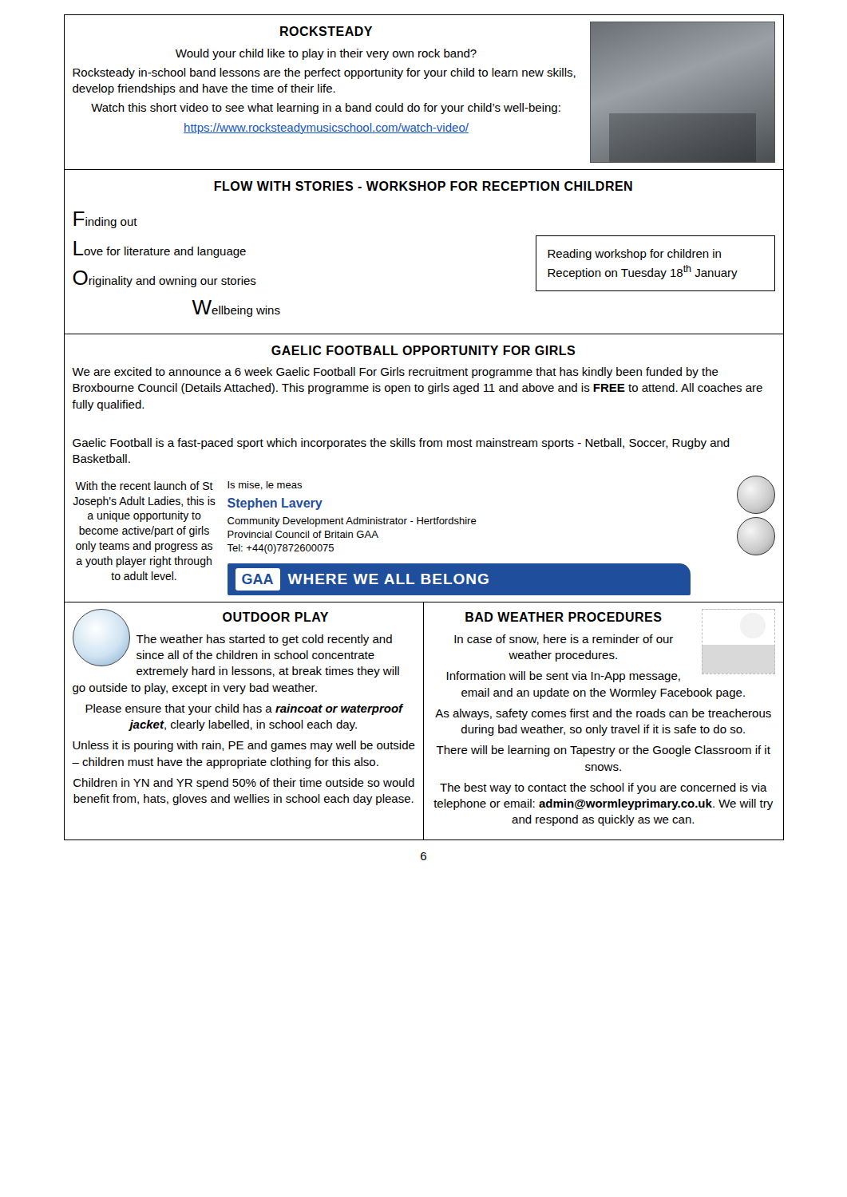Rocksteady
Would your child like to play in their very own rock band?
Rocksteady in-school band lessons are the perfect opportunity for your child to learn new skills, develop friendships and have the time of their life.
Watch this short video to see what learning in a band could do for your child’s well-being:
https://www.rocksteadymusicschool.com/watch-video/
Flow with Stories - Workshop for Reception Children
Finding out
Love for literature and language
Originality and owning our stories
Wellbeing wins
Reading workshop for children in Reception on Tuesday 18th January
Gaelic Football Opportunity for Girls
We are excited to announce a 6 week Gaelic Football For Girls recruitment programme that has kindly been funded by the Broxbourne Council (Details Attached). This programme is open to girls aged 11 and above and is FREE to attend. All coaches are fully qualified.
Gaelic Football is a fast-paced sport which incorporates the skills from most mainstream sports - Netball, Soccer, Rugby and Basketball.
With the recent launch of St Joseph's Adult Ladies, this is a unique opportunity to become active/part of girls only teams and progress as a youth player right through to adult level.
Is mise, le meas
Stephen Lavery
Community Development Administrator - Hertfordshire
Provincial Council of Britain GAA
Tel: +44(0)7872600075
GAA WHERE WE ALL BELONG
Outdoor Play
The weather has started to get cold recently and since all of the children in school concentrate extremely hard in lessons, at break times they will go outside to play, except in very bad weather.
Please ensure that your child has a raincoat or waterproof jacket, clearly labelled, in school each day.
Unless it is pouring with rain, PE and games may well be outside – children must have the appropriate clothing for this also.
Children in YN and YR spend 50% of their time outside so would benefit from, hats, gloves and wellies in school each day please.
Bad Weather Procedures
In case of snow, here is a reminder of our weather procedures.
Information will be sent via In-App message, email and an update on the Wormley Facebook page.
As always, safety comes first and the roads can be treacherous during bad weather, so only travel if it is safe to do so.
There will be learning on Tapestry or the Google Classroom if it snows.
The best way to contact the school if you are concerned is via telephone or email: admin@wormleyprimary.co.uk. We will try and respond as quickly as we can.
6